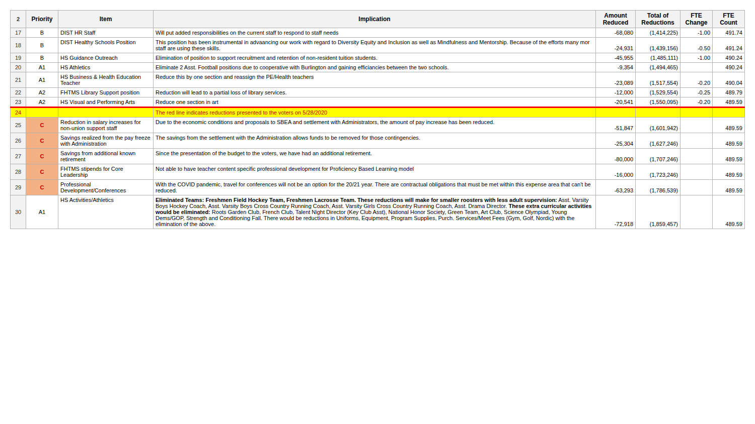| 2 | Priority | Item | Implication | Amount Reduced | Total of Reductions | FTE Change | FTE Count |
| --- | --- | --- | --- | --- | --- | --- | --- |
| 17 | B | DIST HR Staff | Will put added responsibilities on the current staff to respond to staff needs | -68,080 | (1,414,225) | -1.00 | 491.74 |
| 18 | B | DIST Healthy Schools Position | This position has been instrumental in advaancing our work with regard to Diversity Equity and Inclusion as well as Mindfulness and Mentorship. Because of the efforts many mor staff are using these skills. | -24,931 | (1,439,156) | -0.50 | 491.24 |
| 19 | B | HS Guidance Outreach | Elimination of position to support recruitment and retention of non-resident tuition students. | -45,955 | (1,485,111) | -1.00 | 490.24 |
| 20 | A1 | HS Athletics | Eliminate 2 Asst. Football positions due to cooperative with Burlington and gaining efficiancies between the two schools. | -9,354 | (1,494,465) | | 490.24 |
| 21 | A1 | HS Business & Health Education Teacher | Reduce this by one section and reassign the PE/Health teachers | -23,089 | (1,517,554) | -0.20 | 490.04 |
| 22 | A2 | FHTMS Library Support position | Reduction will lead to a partial loss of library services. | -12,000 | (1,529,554) | -0.25 | 489.79 |
| 23 | A2 | HS Visual and Performing Arts | Reduce one section in art | -20,541 | (1,550,095) | -0.20 | 489.59 |
| 24 | | | The red line indicates reductions presented to the voters on 5/28/2020 | | | | |
| 25 | C | Reduction in salary increases for non-union support staff | Due to the economic conditions and proposals to SBEA and settlement with Administrators, the amount of pay increase has been reduced. | -51,847 | (1,601,942) | | 489.59 |
| 26 | C | Savings realized from the pay freeze with Administration | The savings from the settlement with the Administration allows funds to be removed for those contingencies. | -25,304 | (1,627,246) | | 489.59 |
| 27 | C | Savings from additional known retirement | Since the presentation of the budget to the voters, we have had an additional retirement. | -80,000 | (1,707,246) | | 489.59 |
| 28 | C | FHTMS stipends for Core Leadership | Not able to have teacher content specific professional development for Proficiency Based Learning model | -16,000 | (1,723,246) | | 489.59 |
| 29 | C | Professional Development/Conferences | With the COVID pandemic, travel for conferences will not be an option for the 20/21 year. There are contractual obligations that must be met within this expense area that can't be reduced. | -63,293 | (1,786,539) | | 489.59 |
| 30 | A1 | HS Activities/Athletics | Eliminated Teams: Freshmen Field Hockey Team, Freshmen Lacrosse Team. These reductions will make for smaller roosters with less adult supervision: Asst. Varsity Boys Hockey Coach, Asst. Varsity Boys Cross Country Running Coach, Asst. Varsity Girls Cross Country Running Coach, Asst. Drama Director. These extra curricular activities would be eliminated: Roots Garden Club, French Club, Talent Night Director (Key Club Asst), National Honor Society, Green Team, Art Club, Science Olympiad, Young Dems/GOP, Strength and Conditioning Fall. There would be reductions in Uniforms, Equipment, Program Supplies, Purch. Services/Meet Fees (Gym, Golf, Nordic) with the elimination of the above. | -72,918 | (1,859,457) | | 489.59 |